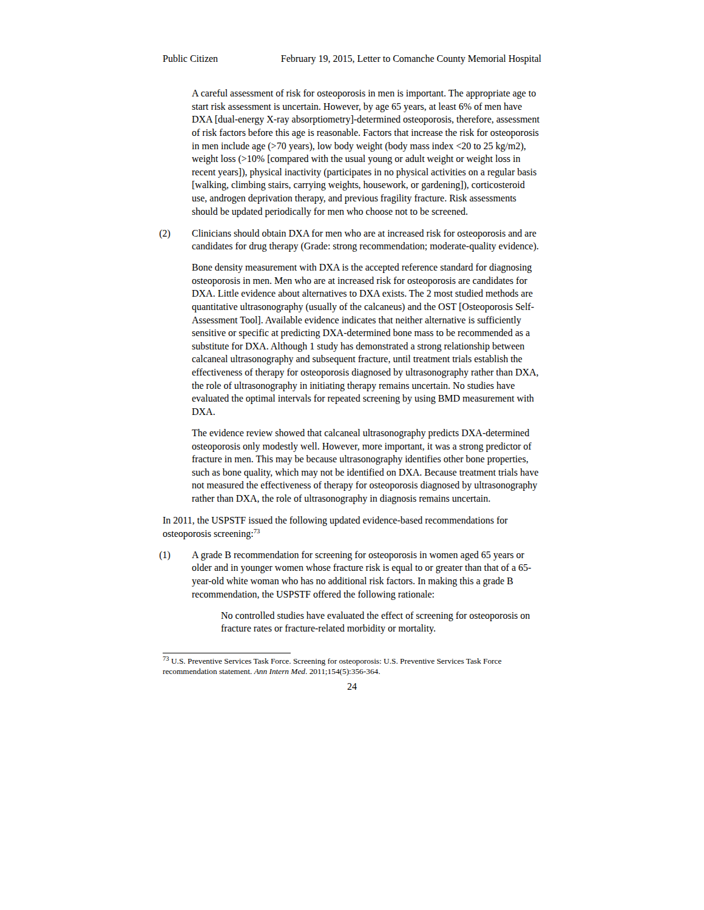Public Citizen February 19, 2015, Letter to Comanche County Memorial Hospital
A careful assessment of risk for osteoporosis in men is important. The appropriate age to start risk assessment is uncertain. However, by age 65 years, at least 6% of men have DXA [dual-energy X-ray absorptiometry]-determined osteoporosis, therefore, assessment of risk factors before this age is reasonable. Factors that increase the risk for osteoporosis in men include age (>70 years), low body weight (body mass index <20 to 25 kg/m2), weight loss (>10% [compared with the usual young or adult weight or weight loss in recent years]), physical inactivity (participates in no physical activities on a regular basis [walking, climbing stairs, carrying weights, housework, or gardening]), corticosteroid use, androgen deprivation therapy, and previous fragility fracture. Risk assessments should be updated periodically for men who choose not to be screened.
(2) Clinicians should obtain DXA for men who are at increased risk for osteoporosis and are candidates for drug therapy (Grade: strong recommendation; moderate-quality evidence).
Bone density measurement with DXA is the accepted reference standard for diagnosing osteoporosis in men. Men who are at increased risk for osteoporosis are candidates for DXA. Little evidence about alternatives to DXA exists. The 2 most studied methods are quantitative ultrasonography (usually of the calcaneus) and the OST [Osteoporosis Self-Assessment Tool]. Available evidence indicates that neither alternative is sufficiently sensitive or specific at predicting DXA-determined bone mass to be recommended as a substitute for DXA. Although 1 study has demonstrated a strong relationship between calcaneal ultrasonography and subsequent fracture, until treatment trials establish the effectiveness of therapy for osteoporosis diagnosed by ultrasonography rather than DXA, the role of ultrasonography in initiating therapy remains uncertain. No studies have evaluated the optimal intervals for repeated screening by using BMD measurement with DXA.
The evidence review showed that calcaneal ultrasonography predicts DXA-determined osteoporosis only modestly well. However, more important, it was a strong predictor of fracture in men. This may be because ultrasonography identifies other bone properties, such as bone quality, which may not be identified on DXA. Because treatment trials have not measured the effectiveness of therapy for osteoporosis diagnosed by ultrasonography rather than DXA, the role of ultrasonography in diagnosis remains uncertain.
In 2011, the USPSTF issued the following updated evidence-based recommendations for osteoporosis screening:73
(1) A grade B recommendation for screening for osteoporosis in women aged 65 years or older and in younger women whose fracture risk is equal to or greater than that of a 65-year-old white woman who has no additional risk factors. In making this a grade B recommendation, the USPSTF offered the following rationale:
No controlled studies have evaluated the effect of screening for osteoporosis on fracture rates or fracture-related morbidity or mortality.
73 U.S. Preventive Services Task Force. Screening for osteoporosis: U.S. Preventive Services Task Force recommendation statement. Ann Intern Med. 2011;154(5):356-364.
24